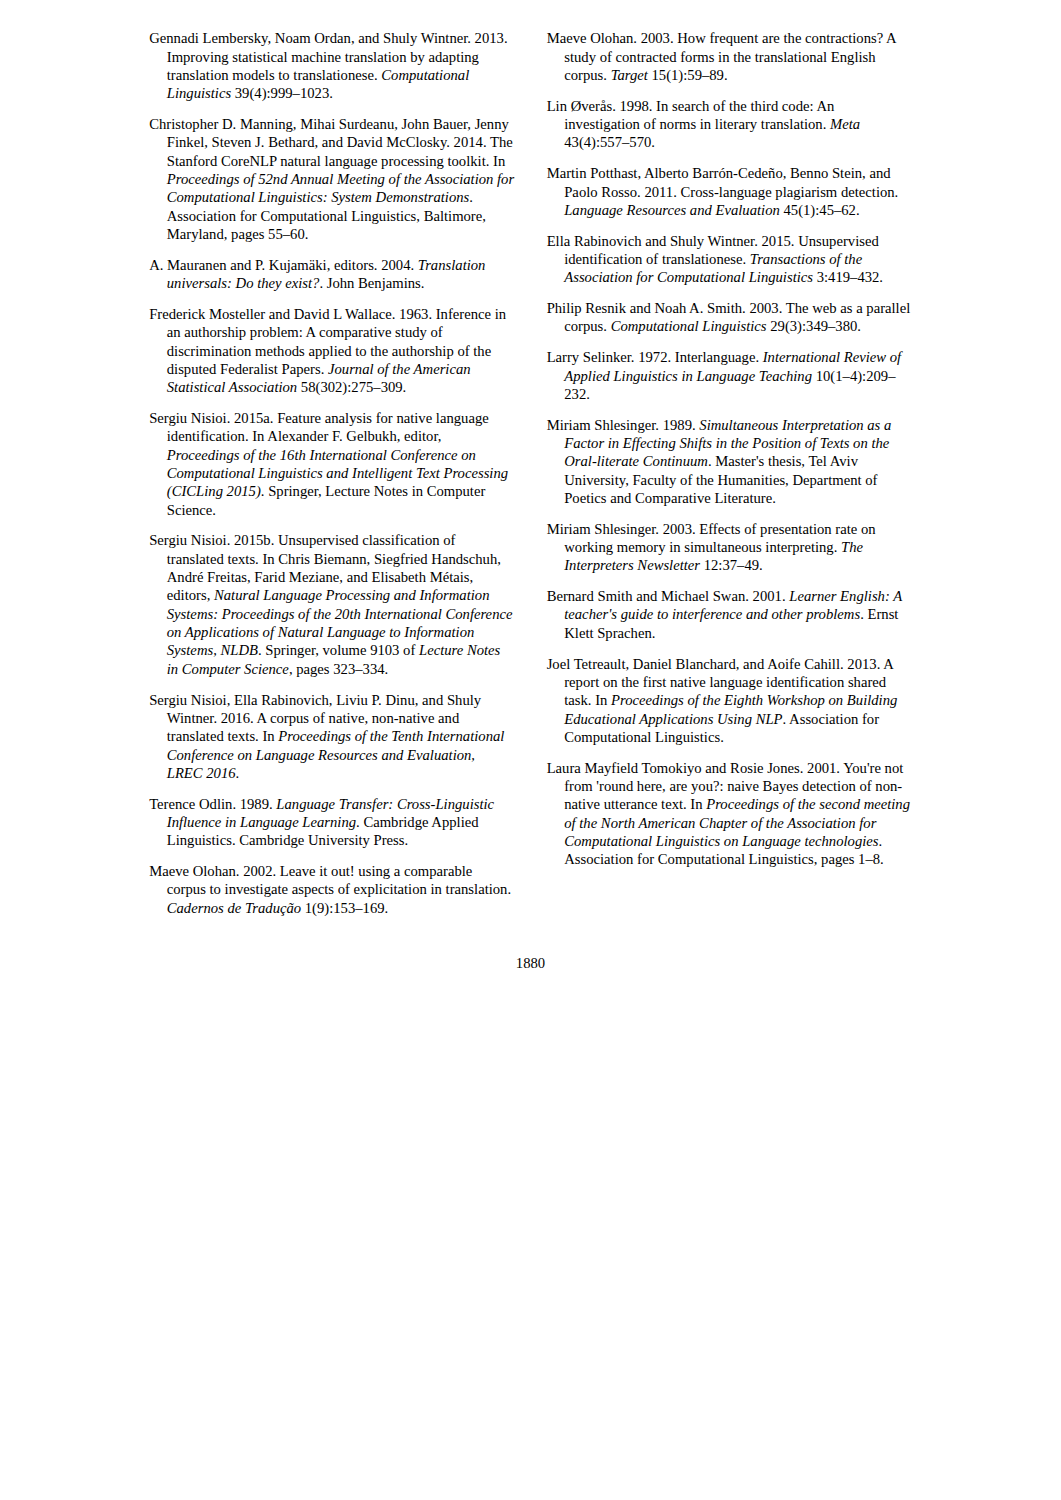Gennadi Lembersky, Noam Ordan, and Shuly Wintner. 2013. Improving statistical machine translation by adapting translation models to translationese. Computational Linguistics 39(4):999–1023.
Christopher D. Manning, Mihai Surdeanu, John Bauer, Jenny Finkel, Steven J. Bethard, and David McClosky. 2014. The Stanford CoreNLP natural language processing toolkit. In Proceedings of 52nd Annual Meeting of the Association for Computational Linguistics: System Demonstrations. Association for Computational Linguistics, Baltimore, Maryland, pages 55–60.
A. Mauranen and P. Kujamäki, editors. 2004. Translation universals: Do they exist?. John Benjamins.
Frederick Mosteller and David L Wallace. 1963. Inference in an authorship problem: A comparative study of discrimination methods applied to the authorship of the disputed Federalist Papers. Journal of the American Statistical Association 58(302):275–309.
Sergiu Nisioi. 2015a. Feature analysis for native language identification. In Alexander F. Gelbukh, editor, Proceedings of the 16th International Conference on Computational Linguistics and Intelligent Text Processing (CICLing 2015). Springer, Lecture Notes in Computer Science.
Sergiu Nisioi. 2015b. Unsupervised classification of translated texts. In Chris Biemann, Siegfried Handschuh, André Freitas, Farid Meziane, and Elisabeth Métais, editors, Natural Language Processing and Information Systems: Proceedings of the 20th International Conference on Applications of Natural Language to Information Systems, NLDB. Springer, volume 9103 of Lecture Notes in Computer Science, pages 323–334.
Sergiu Nisioi, Ella Rabinovich, Liviu P. Dinu, and Shuly Wintner. 2016. A corpus of native, non-native and translated texts. In Proceedings of the Tenth International Conference on Language Resources and Evaluation, LREC 2016.
Terence Odlin. 1989. Language Transfer: Cross-Linguistic Influence in Language Learning. Cambridge Applied Linguistics. Cambridge University Press.
Maeve Olohan. 2002. Leave it out! using a comparable corpus to investigate aspects of explicitation in translation. Cadernos de Tradução 1(9):153–169.
Maeve Olohan. 2003. How frequent are the contractions? A study of contracted forms in the translational English corpus. Target 15(1):59–89.
Lin Øverås. 1998. In search of the third code: An investigation of norms in literary translation. Meta 43(4):557–570.
Martin Potthast, Alberto Barrón-Cedeño, Benno Stein, and Paolo Rosso. 2011. Cross-language plagiarism detection. Language Resources and Evaluation 45(1):45–62.
Ella Rabinovich and Shuly Wintner. 2015. Unsupervised identification of translationese. Transactions of the Association for Computational Linguistics 3:419–432.
Philip Resnik and Noah A. Smith. 2003. The web as a parallel corpus. Computational Linguistics 29(3):349–380.
Larry Selinker. 1972. Interlanguage. International Review of Applied Linguistics in Language Teaching 10(1–4):209–232.
Miriam Shlesinger. 1989. Simultaneous Interpretation as a Factor in Effecting Shifts in the Position of Texts on the Oral-literate Continuum. Master's thesis, Tel Aviv University, Faculty of the Humanities, Department of Poetics and Comparative Literature.
Miriam Shlesinger. 2003. Effects of presentation rate on working memory in simultaneous interpreting. The Interpreters Newsletter 12:37–49.
Bernard Smith and Michael Swan. 2001. Learner English: A teacher's guide to interference and other problems. Ernst Klett Sprachen.
Joel Tetreault, Daniel Blanchard, and Aoife Cahill. 2013. A report on the first native language identification shared task. In Proceedings of the Eighth Workshop on Building Educational Applications Using NLP. Association for Computational Linguistics.
Laura Mayfield Tomokiyo and Rosie Jones. 2001. You're not from 'round here, are you?: naive Bayes detection of non-native utterance text. In Proceedings of the second meeting of the North American Chapter of the Association for Computational Linguistics on Language technologies. Association for Computational Linguistics, pages 1–8.
1880